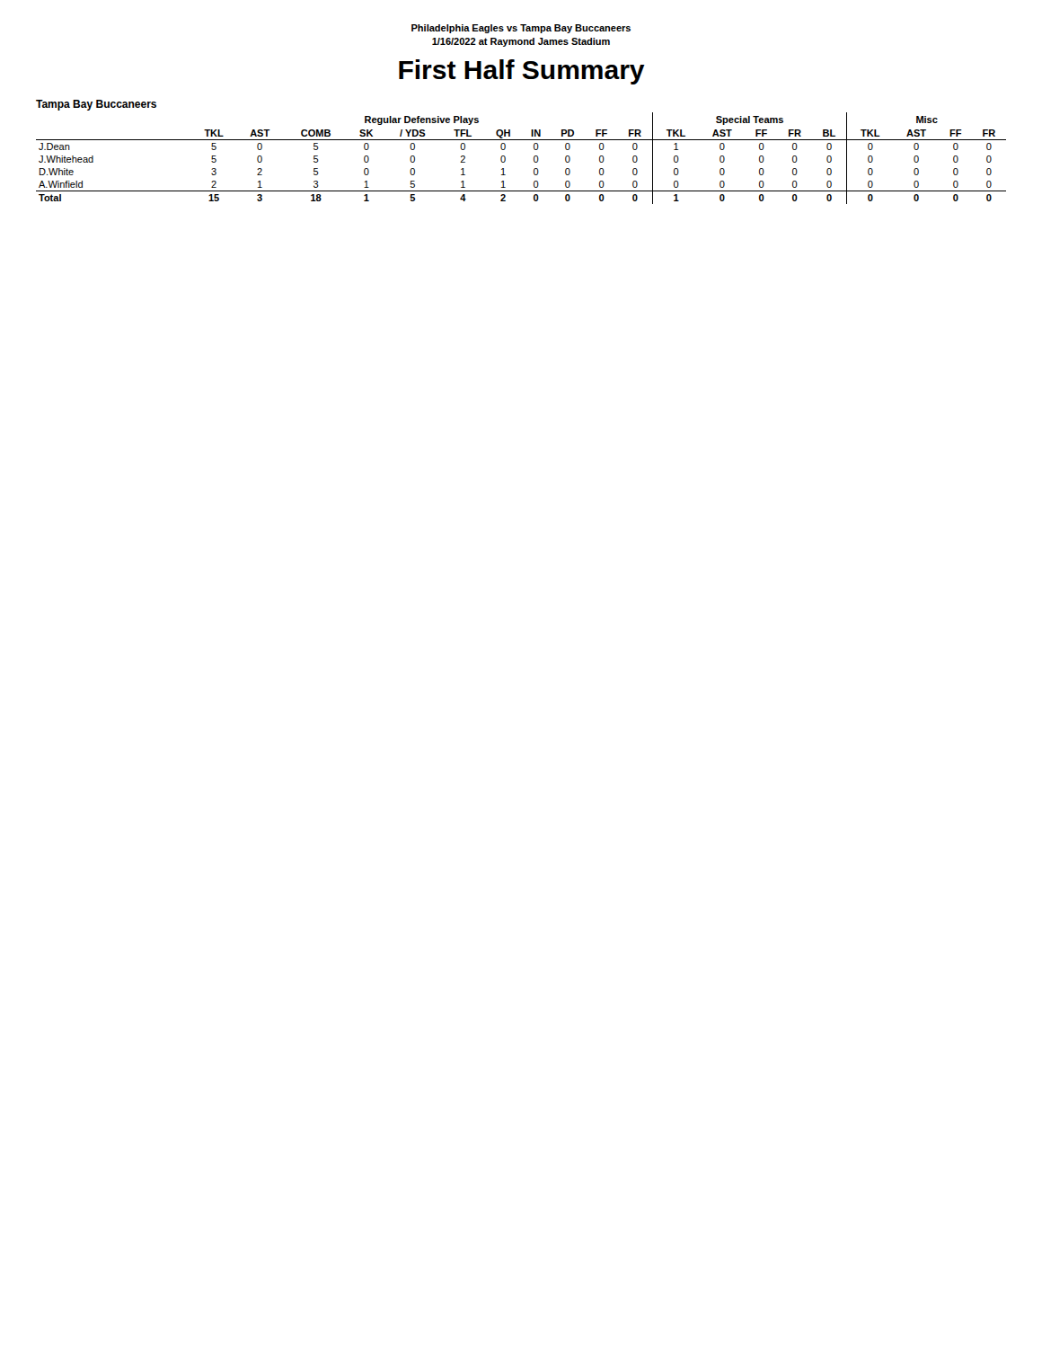Philadelphia Eagles vs Tampa Bay Buccaneers
1/16/2022 at Raymond James Stadium
First Half Summary
Tampa Bay Buccaneers
| | Regular Defensive Plays | Special Teams | Misc |
| --- | --- | --- | --- |
| | TKL | AST | COMB | SK | / YDS | TFL | QH | IN | PD | FF | FR | TKL | AST | FF | FR | BL | TKL | AST | FF | FR |
| J.Dean | 5 | 0 | 5 | 0 | 0 | 0 | 0 | 0 | 0 | 0 | 0 | 1 | 0 | 0 | 0 | 0 | 0 | 0 | 0 | 0 |
| J.Whitehead | 5 | 0 | 5 | 0 | 0 | 2 | 0 | 0 | 0 | 0 | 0 | 0 | 0 | 0 | 0 | 0 | 0 | 0 | 0 | 0 |
| D.White | 3 | 2 | 5 | 0 | 0 | 1 | 1 | 0 | 0 | 0 | 0 | 0 | 0 | 0 | 0 | 0 | 0 | 0 | 0 | 0 |
| A.Winfield | 2 | 1 | 3 | 1 | 5 | 1 | 1 | 0 | 0 | 0 | 0 | 0 | 0 | 0 | 0 | 0 | 0 | 0 | 0 | 0 |
| Total | 15 | 3 | 18 | 1 | 5 | 4 | 2 | 0 | 0 | 0 | 0 | 1 | 0 | 0 | 0 | 0 | 0 | 0 | 0 | 0 |